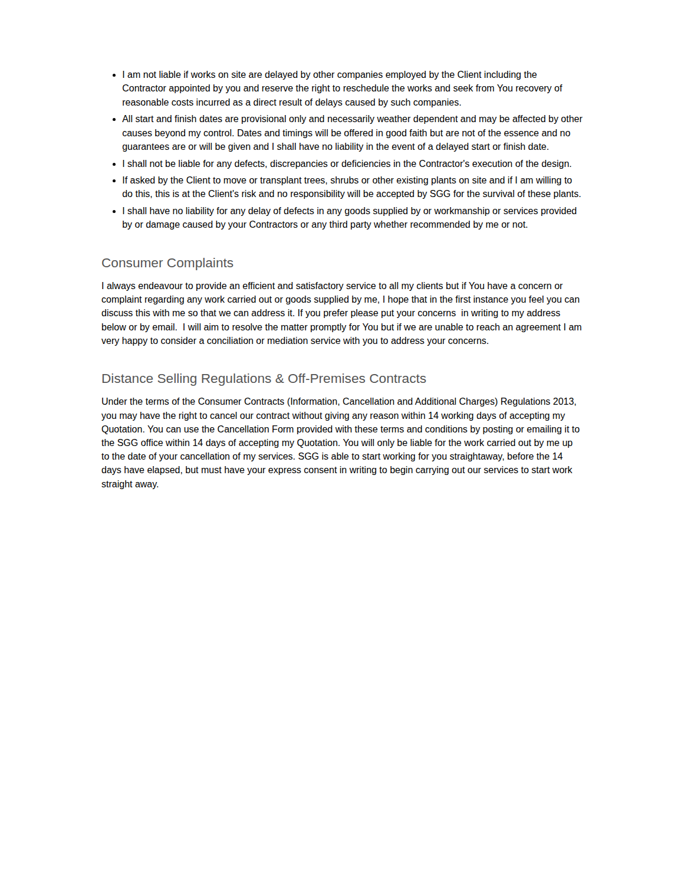I am not liable if works on site are delayed by other companies employed by the Client including the Contractor appointed by you and reserve the right to reschedule the works and seek from You recovery of reasonable costs incurred as a direct result of delays caused by such companies.
All start and finish dates are provisional only and necessarily weather dependent and may be affected by other causes beyond my control. Dates and timings will be offered in good faith but are not of the essence and no guarantees are or will be given and I shall have no liability in the event of a delayed start or finish date.
I shall not be liable for any defects, discrepancies or deficiencies in the Contractor's execution of the design.
If asked by the Client to move or transplant trees, shrubs or other existing plants on site and if I am willing to do this, this is at the Client's risk and no responsibility will be accepted by SGG for the survival of these plants.
I shall have no liability for any delay of defects in any goods supplied by or workmanship or services provided by or damage caused by your Contractors or any third party whether recommended by me or not.
Consumer Complaints
I always endeavour to provide an efficient and satisfactory service to all my clients but if You have a concern or complaint regarding any work carried out or goods supplied by me, I hope that in the first instance you feel you can discuss this with me so that we can address it. If you prefer please put your concerns in writing to my address below or by email. I will aim to resolve the matter promptly for You but if we are unable to reach an agreement I am very happy to consider a conciliation or mediation service with you to address your concerns.
Distance Selling Regulations & Off-Premises Contracts
Under the terms of the Consumer Contracts (Information, Cancellation and Additional Charges) Regulations 2013, you may have the right to cancel our contract without giving any reason within 14 working days of accepting my Quotation. You can use the Cancellation Form provided with these terms and conditions by posting or emailing it to the SGG office within 14 days of accepting my Quotation. You will only be liable for the work carried out by me up to the date of your cancellation of my services. SGG is able to start working for you straightaway, before the 14 days have elapsed, but must have your express consent in writing to begin carrying out our services to start work straight away.